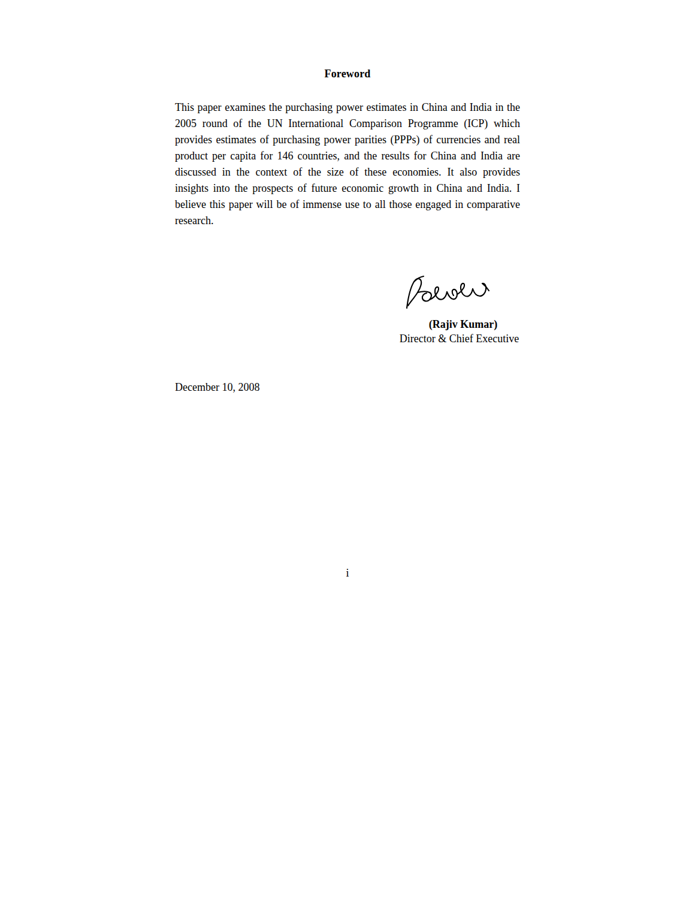Foreword
This paper examines the purchasing power estimates in China and India in the 2005 round of the UN International Comparison Programme (ICP) which provides estimates of purchasing power parities (PPPs) of currencies and real product per capita for 146 countries, and the results for China and India are discussed in the context of the size of these economies. It also provides insights into the prospects of future economic growth in China and India. I believe this paper will be of immense use to all those engaged in comparative research.
(Rajiv Kumar)
Director & Chief Executive
December 10, 2008
i